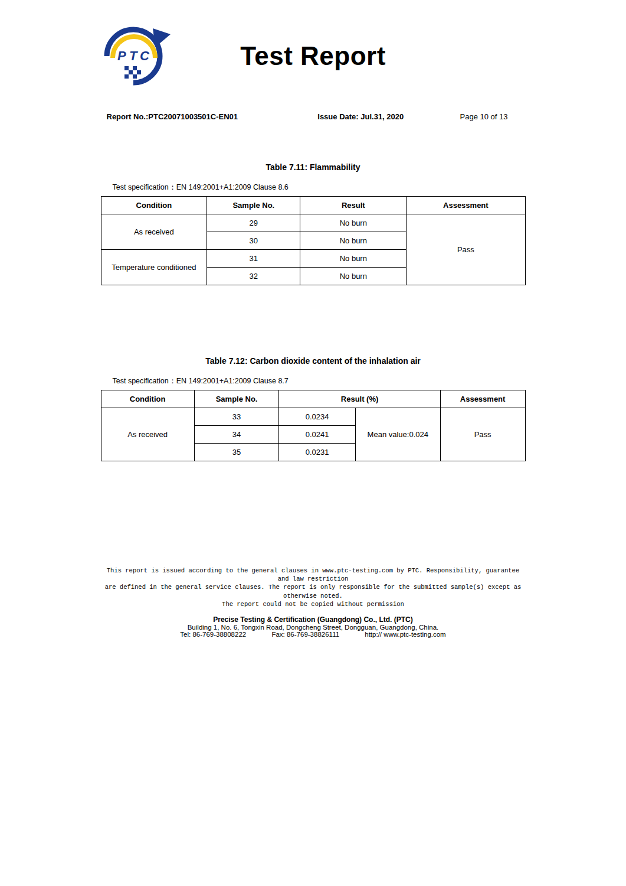P T C
Test Report
Report No.:PTC20071003501C-EN01
Issue Date: Jul.31, 2020
Page 10 of 13
Table 7.11: Flammability
Test specification：EN 149:2001+A1:2009 Clause 8.6
| Condition | Sample No. | Result | Assessment |
| --- | --- | --- | --- |
| As received | 29 | No burn | Pass |
| 30 | No burn |
| Temperature conditioned | 31 | No burn |
| 32 | No burn |
Table 7.12: Carbon dioxide content of the inhalation air
Test specification：EN 149:2001+A1:2009 Clause 8.7
| Condition | Sample No. | Result (%) | Assessment |
| --- | --- | --- | --- |
| As received | 33 | 0.0234 | Mean value:0.024 | Pass |
| 34 | 0.0241 |
| 35 | 0.0231 |
This report is issued according to the general clauses in www.ptc-testing.com by PTC. Responsibility, guarantee and law restriction
are defined in the general service clauses. The report is only responsible for the submitted sample(s) except as otherwise noted.
The report could not be copied without permission
Precise Testing & Certification (Guangdong) Co., Ltd. (PTC)
Building 1, No. 6, Tongxin Road, Dongcheng Street, Dongguan, Guangdong, China.
Tel: 86-769-38808222 Fax: 86-769-38826111 http:// www.ptc-testing.com